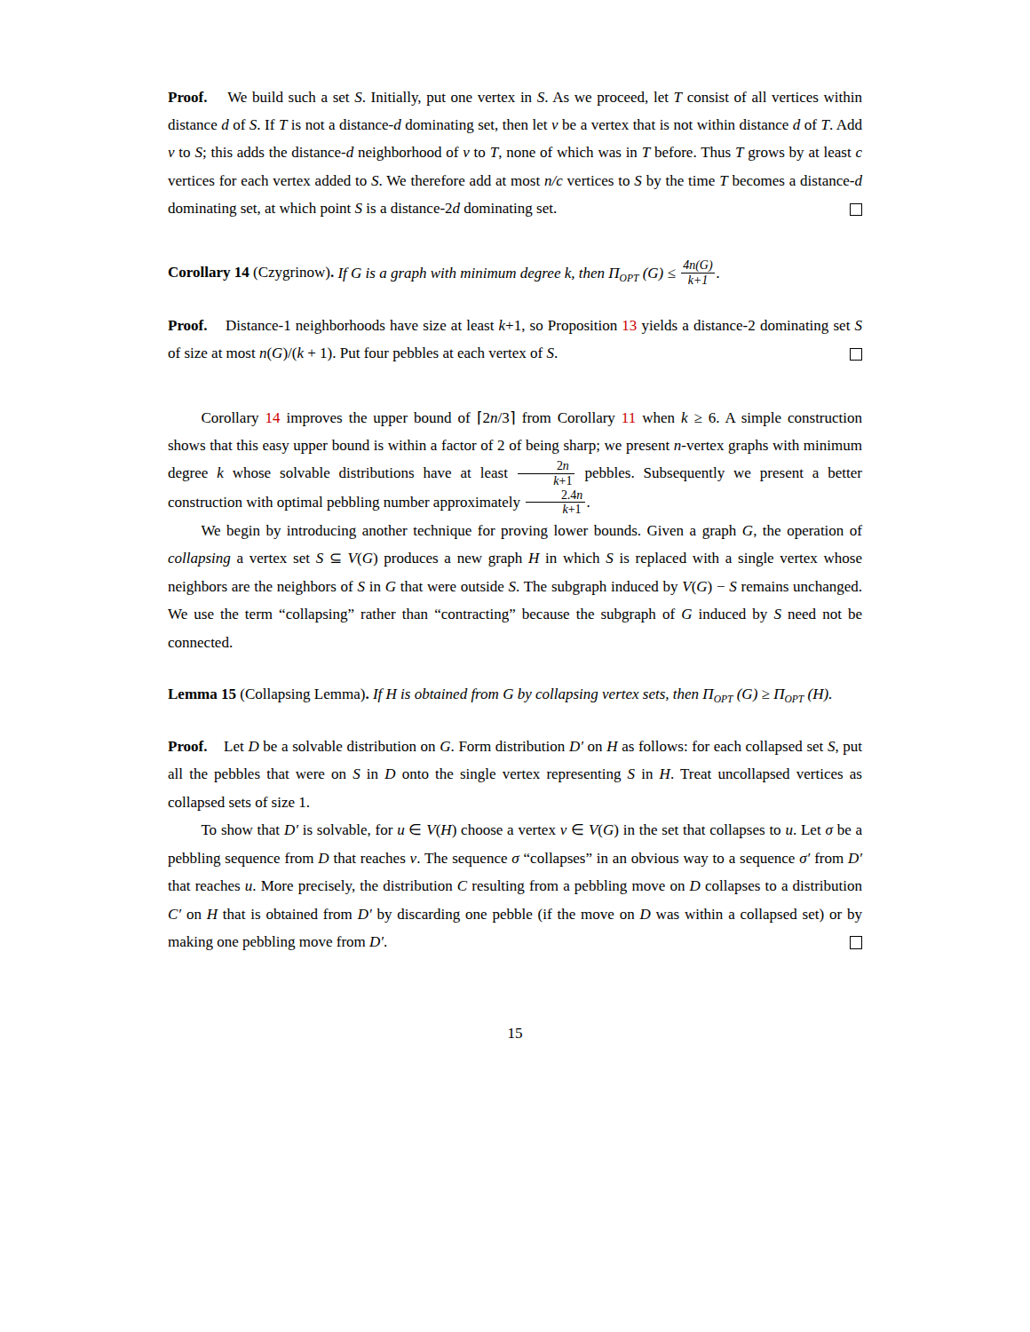Proof. We build such a set S. Initially, put one vertex in S. As we proceed, let T consist of all vertices within distance d of S. If T is not a distance-d dominating set, then let v be a vertex that is not within distance d of T. Add v to S; this adds the distance-d neighborhood of v to T, none of which was in T before. Thus T grows by at least c vertices for each vertex added to S. We therefore add at most n/c vertices to S by the time T becomes a distance-d dominating set, at which point S is a distance-2d dominating set.
Corollary 14 (Czygrinow). If G is a graph with minimum degree k, then ΠOPT (G) ≤ 4n(G) k+1.
Proof. Distance-1 neighborhoods have size at least k+1, so Proposition 13 yields a distance-2 dominating set S of size at most n(G)/(k + 1). Put four pebbles at each vertex of S.
Corollary 14 improves the upper bound of ⌈2n/3⌉ from Corollary 11 when k ≥ 6. A simple construction shows that this easy upper bound is within a factor of 2 of being sharp; we present n-vertex graphs with minimum degree k whose solvable distributions have at least 2n k+1 pebbles. Subsequently we present a better construction with optimal pebbling number approximately 2.4n k+1.
We begin by introducing another technique for proving lower bounds. Given a graph G, the operation of collapsing a vertex set S ⊆ V(G) produces a new graph H in which S is replaced with a single vertex whose neighbors are the neighbors of S in G that were outside S. The subgraph induced by V(G) − S remains unchanged. We use the term “collapsing” rather than “contracting” because the subgraph of G induced by S need not be connected.
Lemma 15 (Collapsing Lemma). If H is obtained from G by collapsing vertex sets, then ΠOPT (G) ≥ ΠOPT (H).
Proof. Let D be a solvable distribution on G. Form distribution D′ on H as follows: for each collapsed set S, put all the pebbles that were on S in D onto the single vertex representing S in H. Treat uncollapsed vertices as collapsed sets of size 1.
To show that D′ is solvable, for u ∈ V(H) choose a vertex v ∈ V(G) in the set that collapses to u. Let σ be a pebbling sequence from D that reaches v. The sequence σ “collapses” in an obvious way to a sequence σ′ from D′ that reaches u. More precisely, the distribution C resulting from a pebbling move on D collapses to a distribution C′ on H that is obtained from D′ by discarding one pebble (if the move on D was within a collapsed set) or by making one pebbling move from D′.
15